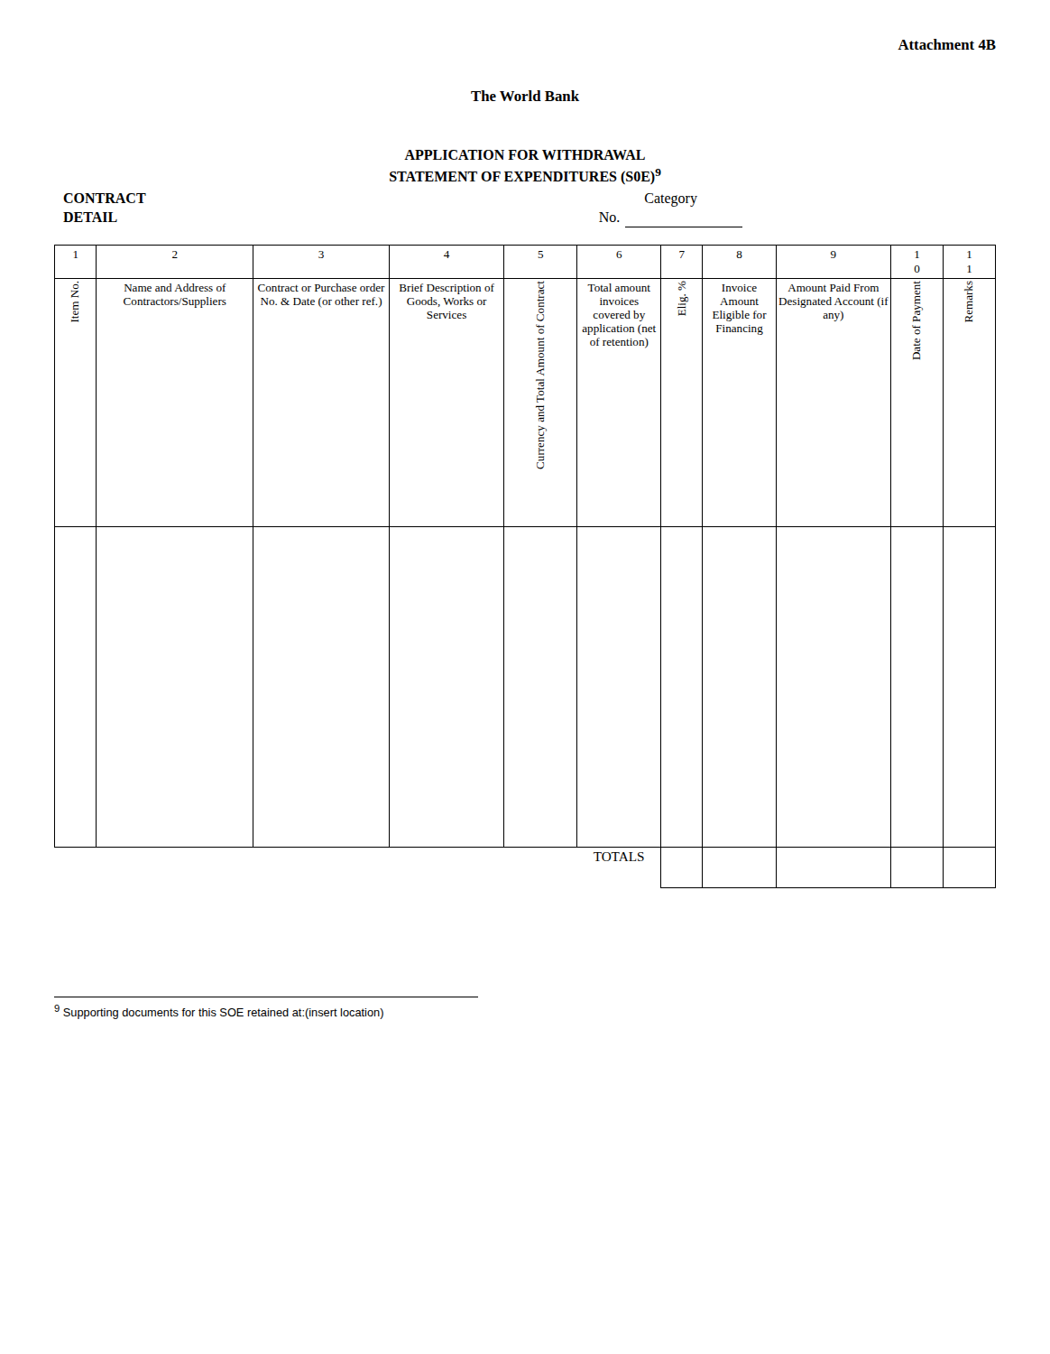Attachment 4B
The World Bank
APPLICATION FOR WITHDRAWAL
STATEMENT OF EXPENDITURES (S0E)9
CONTRACT
DETAIL
Category
No.
| 1 | 2 | 3 | 4 | 5 | 6 | 7 | 8 | 9 | 1 0 | 1 1 |
| Item No. | Name and Address of Contractors/Suppliers | Contract or Purchase order No. & Date (or other ref.) | Brief Description of Goods, Works or Services | Currency and Total Amount of Contract | Total amount invoices covered by application (net of retention) | Elig. % | Invoice Amount Eligible for Financing | Amount Paid From Designated Account (if any) | Date of Payment | Remarks |
| | | | | | TOTALS | | | | | |
9 Supporting documents for this SOE retained at:(insert location)